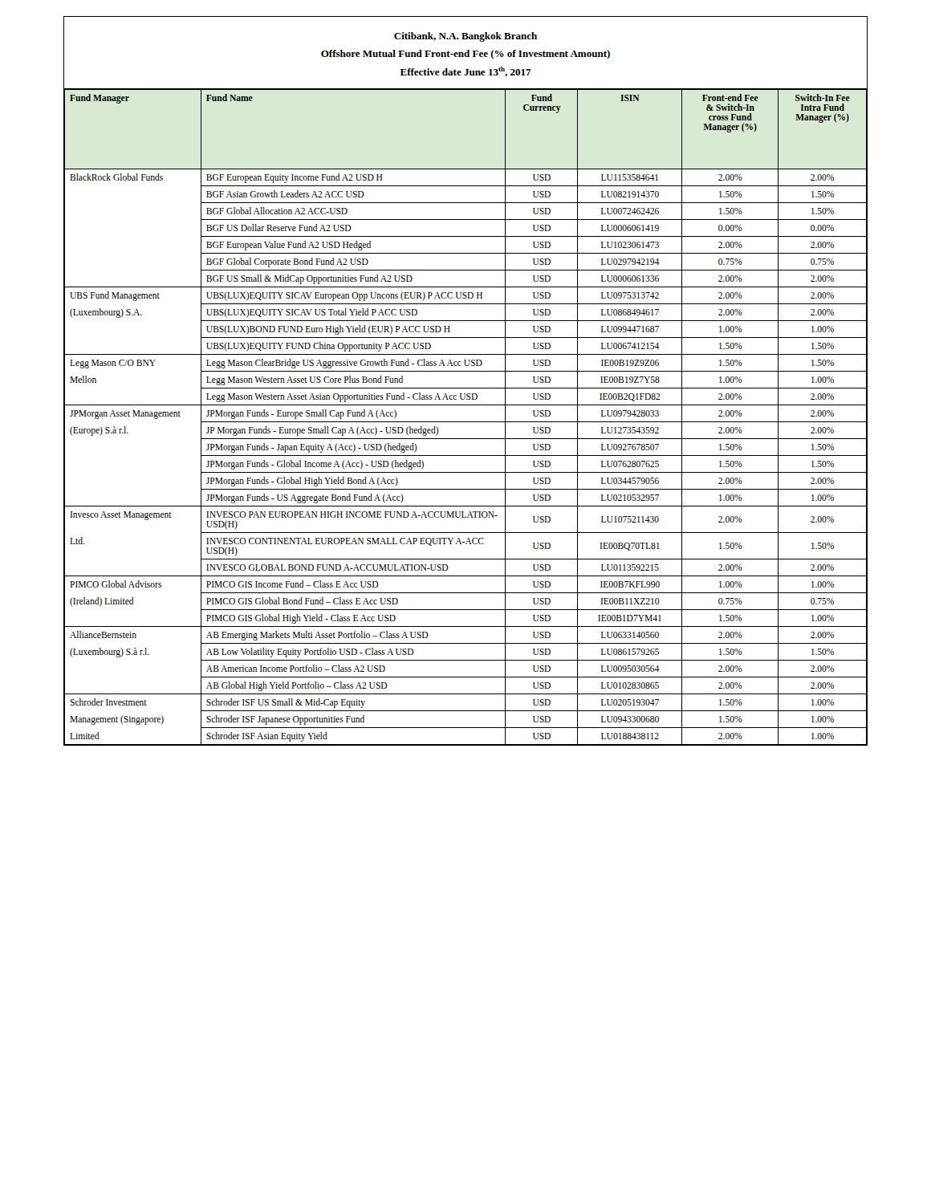Citibank, N.A. Bangkok Branch
Offshore Mutual Fund Front-end Fee (% of Investment Amount)
Effective date June 13th, 2017
| Fund Manager | Fund Name | Fund Currency | ISIN | Front-end Fee & Switch-In cross Fund Manager (%) | Switch-In Fee Intra Fund Manager (%) |
| --- | --- | --- | --- | --- | --- |
| BlackRock Global Funds | BGF European Equity Income Fund A2 USD H | USD | LU1153584641 | 2.00% | 2.00% |
| BGF Asian Growth Leaders A2 ACC USD | USD | LU0821914370 | 1.50% | 1.50% |
| BGF Global Allocation A2 ACC-USD | USD | LU0072462426 | 1.50% | 1.50% |
| BGF US Dollar Reserve Fund A2 USD | USD | LU0006061419 | 0.00% | 0.00% |
| BGF European Value Fund A2 USD Hedged | USD | LU1023061473 | 2.00% | 2.00% |
| BGF Global Corporate Bond Fund A2 USD | USD | LU0297942194 | 0.75% | 0.75% |
| BGF US Small & MidCap Opportunities Fund A2 USD | USD | LU0006061336 | 2.00% | 2.00% |
| UBS Fund Management | UBS(LUX)EQUITY SICAV European Opp Uncons (EUR) P ACC USD H | USD | LU0975313742 | 2.00% | 2.00% |
| (Luxembourg) S.A. | UBS(LUX)EQUITY SICAV US Total Yield P ACC USD | USD | LU0868494617 | 2.00% | 2.00% |
| | UBS(LUX)BOND FUND Euro High Yield (EUR) P ACC USD H | USD | LU0994471687 | 1.00% | 1.00% |
| | UBS(LUX)EQUITY FUND China Opportunity P ACC USD | USD | LU0067412154 | 1.50% | 1.50% |
| Legg Mason C/O BNY | Legg Mason ClearBridge US Aggressive Growth Fund - Class A Acc USD | USD | IE00B19Z9Z06 | 1.50% | 1.50% |
| Mellon | Legg Mason Western Asset US Core Plus Bond Fund | USD | IE00B19Z7Y58 | 1.00% | 1.00% |
| | Legg Mason Western Asset Asian Opportunities Fund - Class A Acc USD | USD | IE00B2Q1FD82 | 2.00% | 2.00% |
| JPMorgan Asset Management | JPMorgan Funds - Europe Small Cap Fund A (Acc) | USD | LU0979428033 | 2.00% | 2.00% |
| (Europe) S.à r.l. | JP Morgan Funds - Europe Small Cap A (Acc) - USD (hedged) | USD | LU1273543592 | 2.00% | 2.00% |
| | JPMorgan Funds - Japan Equity A (Acc) - USD (hedged) | USD | LU0927678507 | 1.50% | 1.50% |
| | JPMorgan Funds - Global Income A (Acc) - USD (hedged) | USD | LU0762807625 | 1.50% | 1.50% |
| | JPMorgan Funds - Global High Yield Bond A (Acc) | USD | LU0344579056 | 2.00% | 2.00% |
| | JPMorgan Funds - US Aggregate Bond Fund A (Acc) | USD | LU0210532957 | 1.00% | 1.00% |
| Invesco Asset Management | INVESCO PAN EUROPEAN HIGH INCOME FUND A-ACCUMULATION-USD(H) | USD | LU1075211430 | 2.00% | 2.00% |
| Ltd. | INVESCO CONTINENTAL EUROPEAN SMALL CAP EQUITY A-ACC USD(H) | USD | IE00BQ70TL81 | 1.50% | 1.50% |
| | INVESCO GLOBAL BOND FUND A-ACCUMULATION-USD | USD | LU0113592215 | 2.00% | 2.00% |
| PIMCO Global Advisors | PIMCO GIS Income Fund – Class E Acc USD | USD | IE00B7KFL990 | 1.00% | 1.00% |
| (Ireland) Limited | PIMCO GIS Global Bond Fund – Class E Acc USD | USD | IE00B11XZ210 | 0.75% | 0.75% |
| | PIMCO GIS Global High Yield - Class E Acc USD | USD | IE00B1D7YM41 | 1.50% | 1.00% |
| AllianceBernstein | AB Emerging Markets Multi Asset Portfolio – Class A USD | USD | LU0633140560 | 2.00% | 2.00% |
| (Luxembourg) S.à r.l. | AB Low Volatility Equity Portfolio USD - Class A USD | USD | LU0861579265 | 1.50% | 1.50% |
| | AB American Income Portfolio – Class A2 USD | USD | LU0095030564 | 2.00% | 2.00% |
| | AB Global High Yield Portfolio – Class A2 USD | USD | LU0102830865 | 2.00% | 2.00% |
| Schroder Investment | Schroder ISF US Small & Mid-Cap Equity | USD | LU0205193047 | 1.50% | 1.00% |
| Management (Singapore) | Schroder ISF Japanese Opportunities Fund | USD | LU0943300680 | 1.50% | 1.00% |
| Limited | Schroder ISF Asian Equity Yield | USD | LU0188438112 | 2.00% | 1.00% |